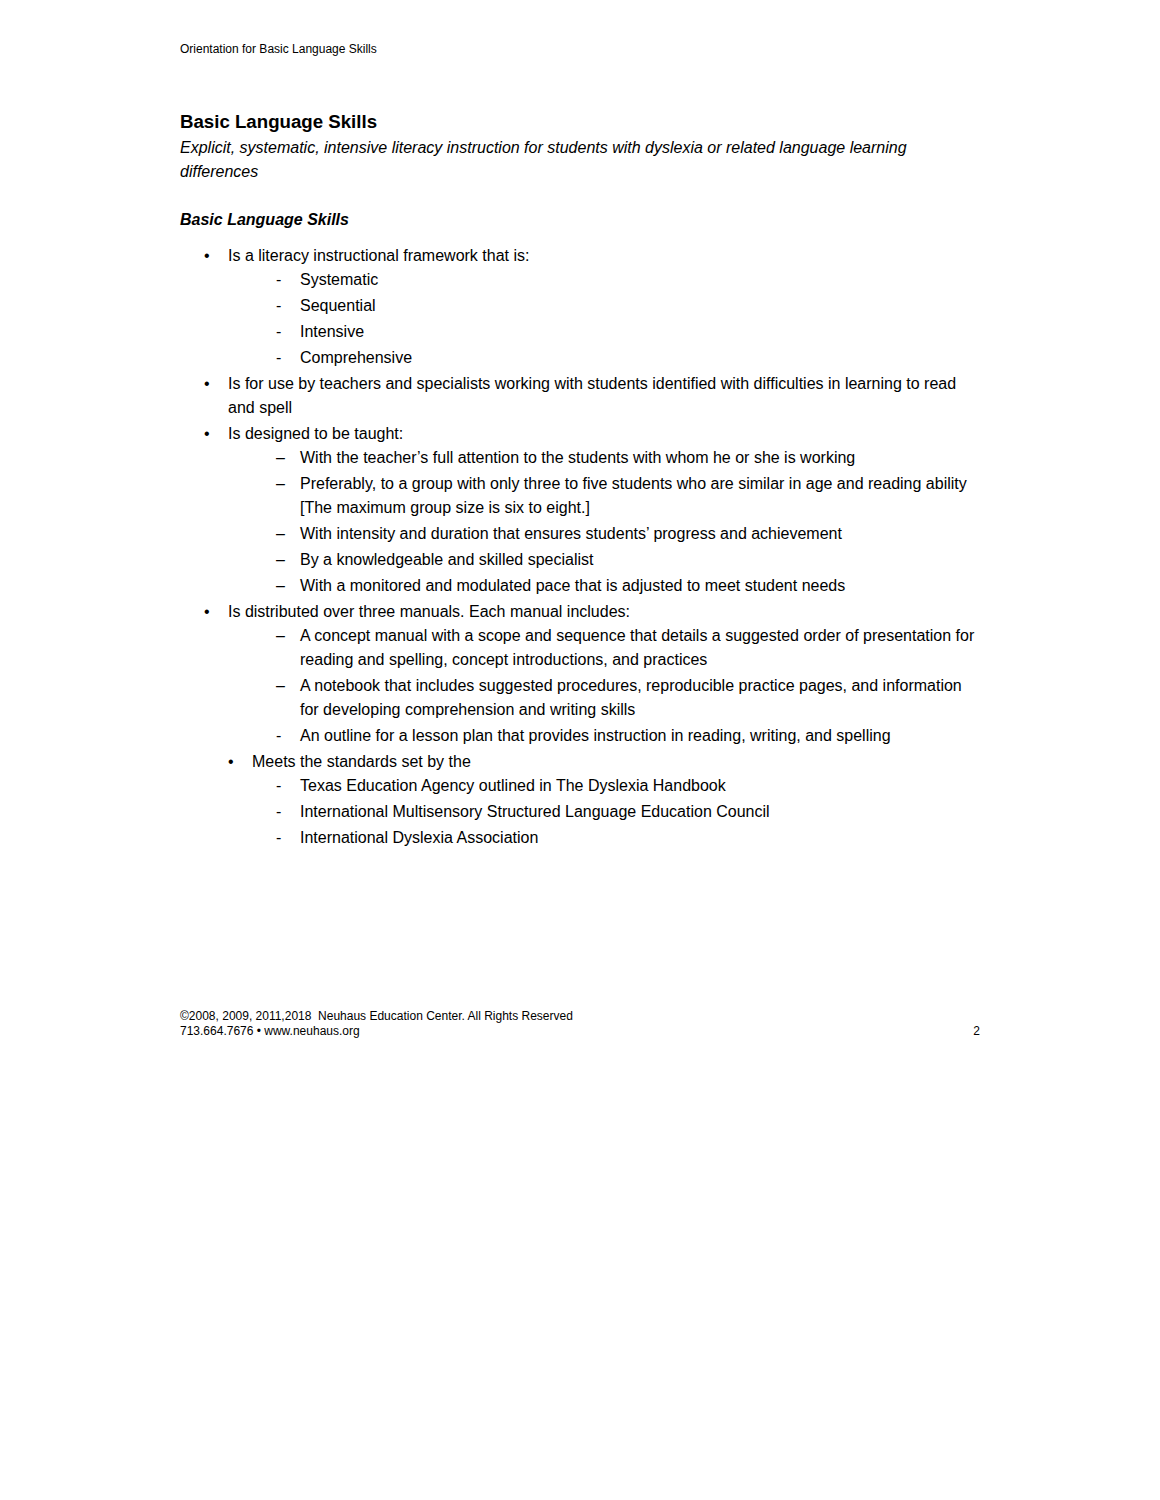Orientation for Basic Language Skills
Basic Language Skills
Explicit, systematic, intensive literacy instruction for students with dyslexia or related language learning differences
Basic Language Skills
Is a literacy instructional framework that is:
Systematic
Sequential
Intensive
Comprehensive
Is for use by teachers and specialists working with students identified with difficulties in learning to read and spell
Is designed to be taught:
With the teacher’s full attention to the students with whom he or she is working
Preferably, to a group with only three to five students who are similar in age and reading ability [The maximum group size is six to eight.]
With intensity and duration that ensures students’ progress and achievement
By a knowledgeable and skilled specialist
With a monitored and modulated pace that is adjusted to meet student needs
Is distributed over three manuals. Each manual includes:
A concept manual with a scope and sequence that details a suggested order of presentation for reading and spelling, concept introductions, and practices
A notebook that includes suggested procedures, reproducible practice pages, and information for developing comprehension and writing skills
An outline for a lesson plan that provides instruction in reading, writing, and spelling
Meets the standards set by the
Texas Education Agency outlined in The Dyslexia Handbook
International Multisensory Structured Language Education Council
International Dyslexia Association
©2008, 2009, 2011,2018 Neuhaus Education Center. All Rights Reserved
713.664.7676 • www.neuhaus.org
2